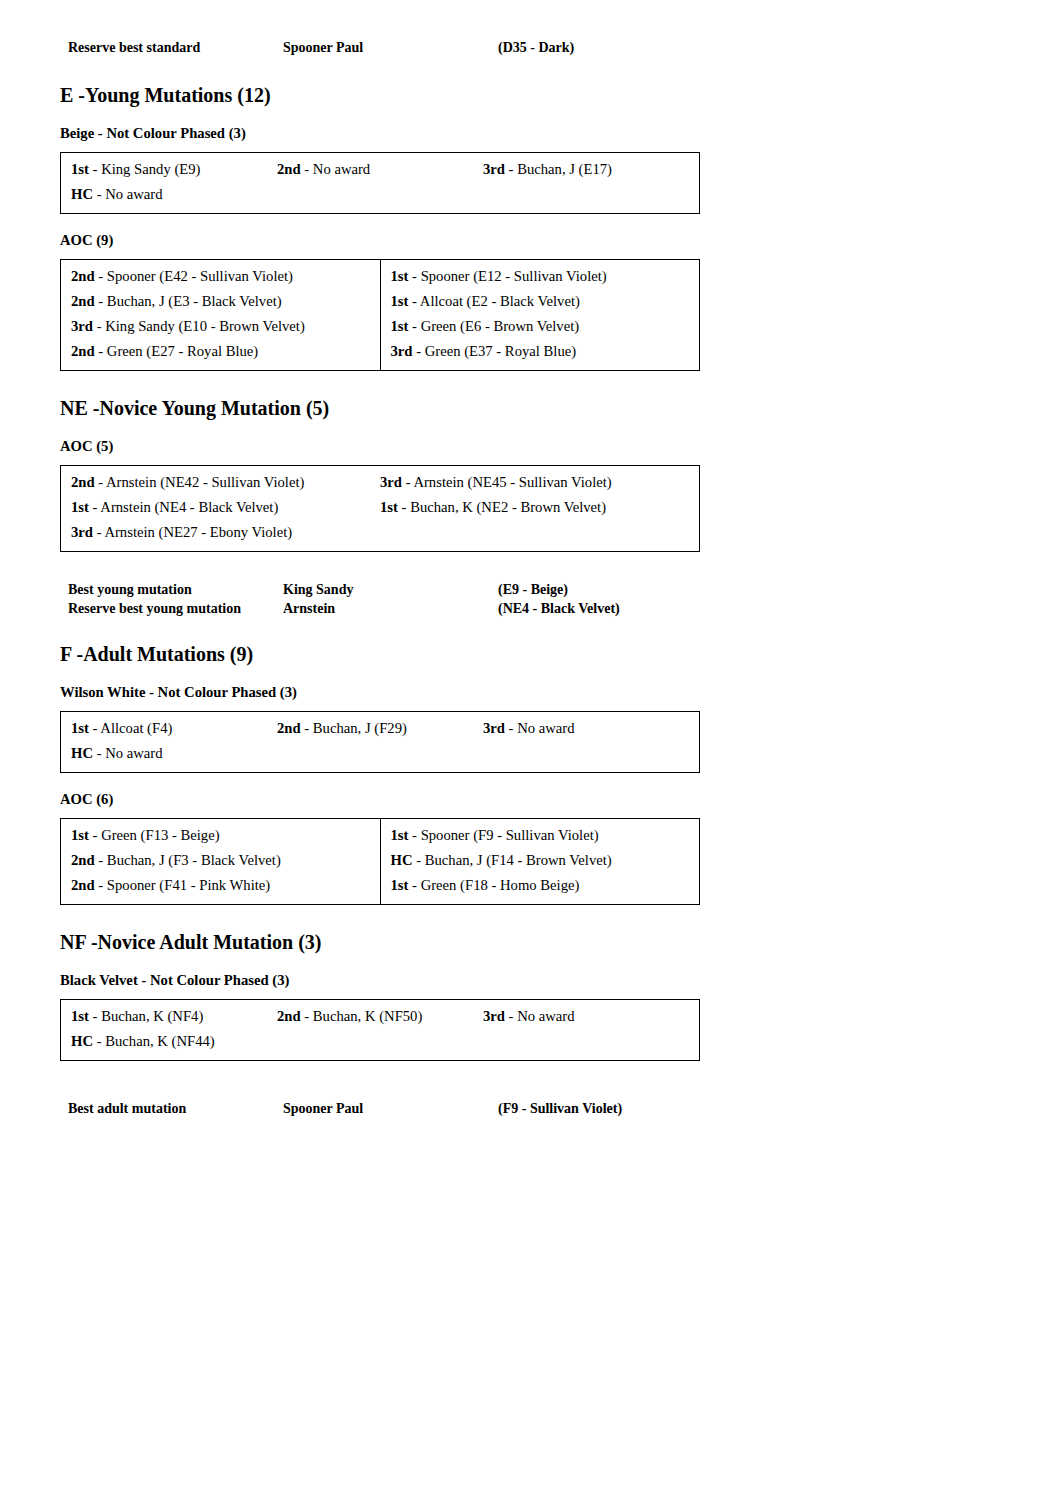Reserve best standard
Spooner Paul
(D35 - Dark)
E -Young Mutations (12)
Beige - Not Colour Phased (3)
| 1st - King Sandy (E9) 2nd - No award 3rd - Buchan, J (E17) HC - No award |
AOC (9)
| 2nd - Spooner (E42 - Sullivan Violet) 2nd - Buchan, J (E3 - Black Velvet) 3rd - King Sandy (E10 - Brown Velvet) 2nd - Green (E27 - Royal Blue) | 1st - Spooner (E12 - Sullivan Violet) 1st - Allcoat (E2 - Black Velvet) 1st - Green (E6 - Brown Velvet) 3rd - Green (E37 - Royal Blue) |
NE -Novice Young Mutation (5)
AOC (5)
| 2nd - Arnstein (NE42 - Sullivan Violet) 3rd - Arnstein (NE45 - Sullivan Violet) 1st - Arnstein (NE4 - Black Velvet) 1st - Buchan, K (NE2 - Brown Velvet) 3rd - Arnstein (NE27 - Ebony Violet) |
Best young mutation
King Sandy
(E9 - Beige)
Reserve best young mutation
Arnstein
(NE4 - Black Velvet)
F -Adult Mutations (9)
Wilson White - Not Colour Phased (3)
| 1st - Allcoat (F4) 2nd - Buchan, J (F29) 3rd - No award HC - No award |
AOC (6)
| 1st - Green (F13 - Beige) 2nd - Buchan, J (F3 - Black Velvet) 2nd - Spooner (F41 - Pink White) | 1st - Spooner (F9 - Sullivan Violet) HC - Buchan, J (F14 - Brown Velvet) 1st - Green (F18 - Homo Beige) |
NF -Novice Adult Mutation (3)
Black Velvet - Not Colour Phased (3)
| 1st - Buchan, K (NF4) 2nd - Buchan, K (NF50) 3rd - No award HC - Buchan, K (NF44) |
Best adult mutation
Spooner Paul
(F9 - Sullivan Violet)